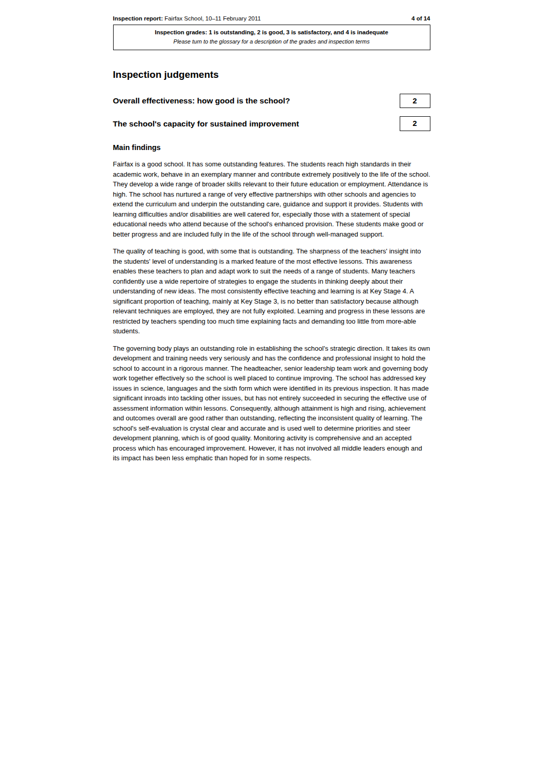Inspection report: Fairfax School, 10–11 February 2011
4 of 14
Inspection grades: 1 is outstanding, 2 is good, 3 is satisfactory, and 4 is inadequate
Please turn to the glossary for a description of the grades and inspection terms
Inspection judgements
Overall effectiveness: how good is the school?
2
The school's capacity for sustained improvement
2
Main findings
Fairfax is a good school. It has some outstanding features. The students reach high standards in their academic work, behave in an exemplary manner and contribute extremely positively to the life of the school. They develop a wide range of broader skills relevant to their future education or employment. Attendance is high. The school has nurtured a range of very effective partnerships with other schools and agencies to extend the curriculum and underpin the outstanding care, guidance and support it provides. Students with learning difficulties and/or disabilities are well catered for, especially those with a statement of special educational needs who attend because of the school's enhanced provision. These students make good or better progress and are included fully in the life of the school through well-managed support.
The quality of teaching is good, with some that is outstanding. The sharpness of the teachers' insight into the students' level of understanding is a marked feature of the most effective lessons. This awareness enables these teachers to plan and adapt work to suit the needs of a range of students. Many teachers confidently use a wide repertoire of strategies to engage the students in thinking deeply about their understanding of new ideas. The most consistently effective teaching and learning is at Key Stage 4. A significant proportion of teaching, mainly at Key Stage 3, is no better than satisfactory because although relevant techniques are employed, they are not fully exploited. Learning and progress in these lessons are restricted by teachers spending too much time explaining facts and demanding too little from more-able students.
The governing body plays an outstanding role in establishing the school's strategic direction. It takes its own development and training needs very seriously and has the confidence and professional insight to hold the school to account in a rigorous manner. The headteacher, senior leadership team work and governing body work together effectively so the school is well placed to continue improving. The school has addressed key issues in science, languages and the sixth form which were identified in its previous inspection. It has made significant inroads into tackling other issues, but has not entirely succeeded in securing the effective use of assessment information within lessons. Consequently, although attainment is high and rising, achievement and outcomes overall are good rather than outstanding, reflecting the inconsistent quality of learning. The school's self-evaluation is crystal clear and accurate and is used well to determine priorities and steer development planning, which is of good quality. Monitoring activity is comprehensive and an accepted process which has encouraged improvement. However, it has not involved all middle leaders enough and its impact has been less emphatic than hoped for in some respects.